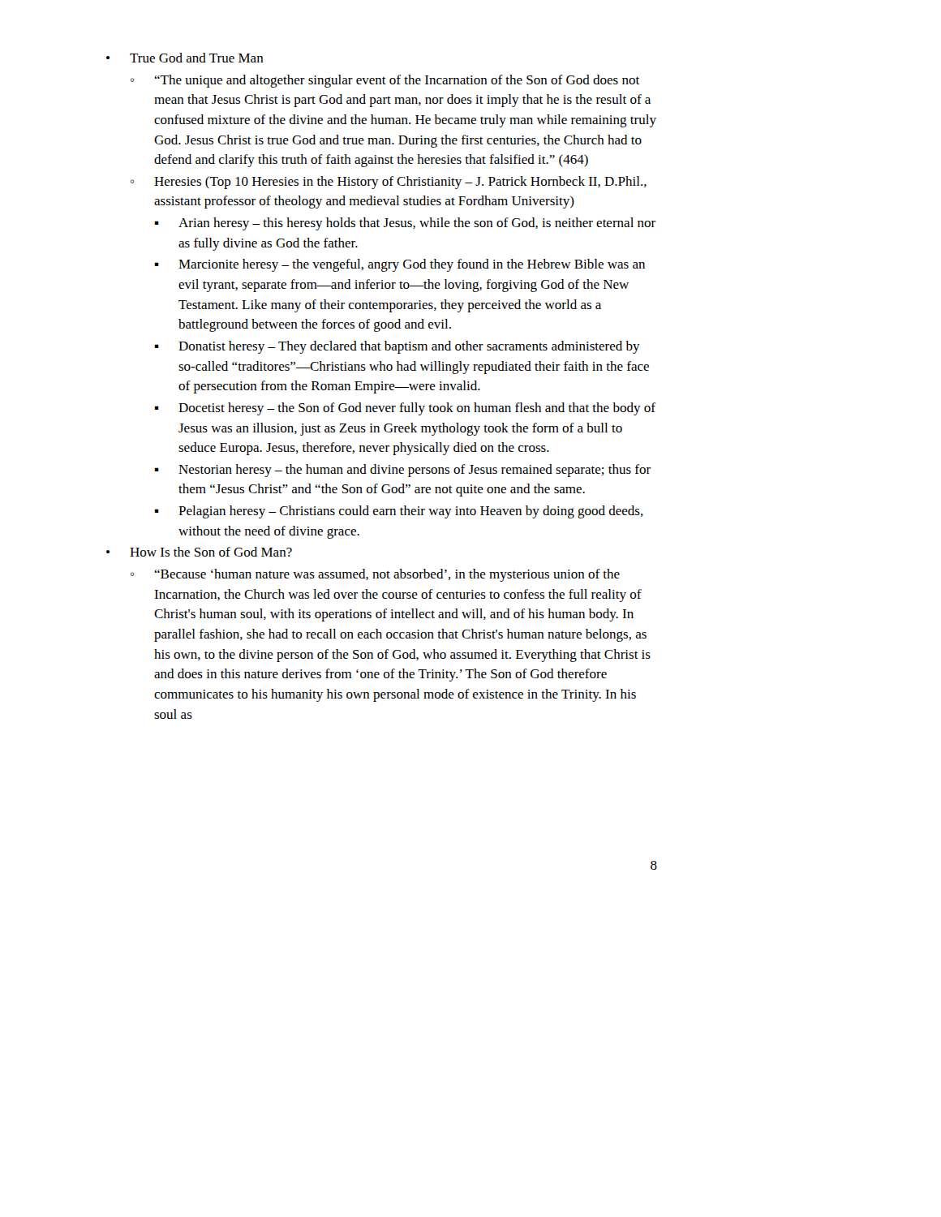True God and True Man
“The unique and altogether singular event of the Incarnation of the Son of God does not mean that Jesus Christ is part God and part man, nor does it imply that he is the result of a confused mixture of the divine and the human. He became truly man while remaining truly God. Jesus Christ is true God and true man. During the first centuries, the Church had to defend and clarify this truth of faith against the heresies that falsified it.” (464)
Heresies (Top 10 Heresies in the History of Christianity – J. Patrick Hornbeck II, D.Phil., assistant professor of theology and medieval studies at Fordham University)
Arian heresy – this heresy holds that Jesus, while the son of God, is neither eternal nor as fully divine as God the father.
Marcionite heresy – the vengeful, angry God they found in the Hebrew Bible was an evil tyrant, separate from—and inferior to—the loving, forgiving God of the New Testament. Like many of their contemporaries, they perceived the world as a battleground between the forces of good and evil.
Donatist heresy – They declared that baptism and other sacraments administered by so-called “traditores”—Christians who had willingly repudiated their faith in the face of persecution from the Roman Empire—were invalid.
Docetist heresy – the Son of God never fully took on human flesh and that the body of Jesus was an illusion, just as Zeus in Greek mythology took the form of a bull to seduce Europa. Jesus, therefore, never physically died on the cross.
Nestorian heresy – the human and divine persons of Jesus remained separate; thus for them “Jesus Christ” and “the Son of God” are not quite one and the same.
Pelagian heresy – Christians could earn their way into Heaven by doing good deeds, without the need of divine grace.
How Is the Son of God Man?
“Because ‘human nature was assumed, not absorbed’, in the mysterious union of the Incarnation, the Church was led over the course of centuries to confess the full reality of Christ's human soul, with its operations of intellect and will, and of his human body. In parallel fashion, she had to recall on each occasion that Christ's human nature belongs, as his own, to the divine person of the Son of God, who assumed it. Everything that Christ is and does in this nature derives from ‘one of the Trinity.’ The Son of God therefore communicates to his humanity his own personal mode of existence in the Trinity. In his soul as
8